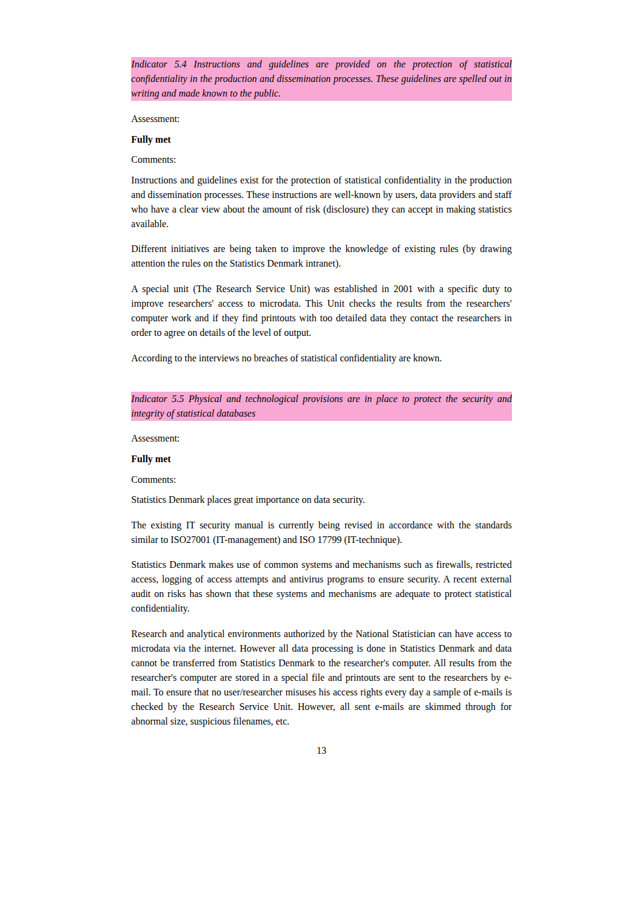Indicator 5.4 Instructions and guidelines are provided on the protection of statistical confidentiality in the production and dissemination processes. These guidelines are spelled out in writing and made known to the public.
Assessment:
Fully met
Comments:
Instructions and guidelines exist for the protection of statistical confidentiality in the production and dissemination processes. These instructions are well-known by users, data providers and staff who have a clear view about the amount of risk (disclosure) they can accept in making statistics available.
Different initiatives are being taken to improve the knowledge of existing rules (by drawing attention the rules on the Statistics Denmark intranet).
A special unit (The Research Service Unit) was established in 2001 with a specific duty to improve researchers' access to microdata. This Unit checks the results from the researchers' computer work and if they find printouts with too detailed data they contact the researchers in order to agree on details of the level of output.
According to the interviews no breaches of statistical confidentiality are known.
Indicator 5.5 Physical and technological provisions are in place to protect the security and integrity of statistical databases
Assessment:
Fully met
Comments:
Statistics Denmark places great importance on data security.
The existing IT security manual is currently being revised in accordance with the standards similar to ISO27001 (IT-management) and ISO 17799 (IT-technique).
Statistics Denmark makes use of common systems and mechanisms such as firewalls, restricted access, logging of access attempts and antivirus programs to ensure security. A recent external audit on risks has shown that these systems and mechanisms are adequate to protect statistical confidentiality.
Research and analytical environments authorized by the National Statistician can have access to microdata via the internet. However all data processing is done in Statistics Denmark and data cannot be transferred from Statistics Denmark to the researcher's computer. All results from the researcher's computer are stored in a special file and printouts are sent to the researchers by e-mail. To ensure that no user/researcher misuses his access rights every day a sample of e-mails is checked by the Research Service Unit. However, all sent e-mails are skimmed through for abnormal size, suspicious filenames, etc.
13